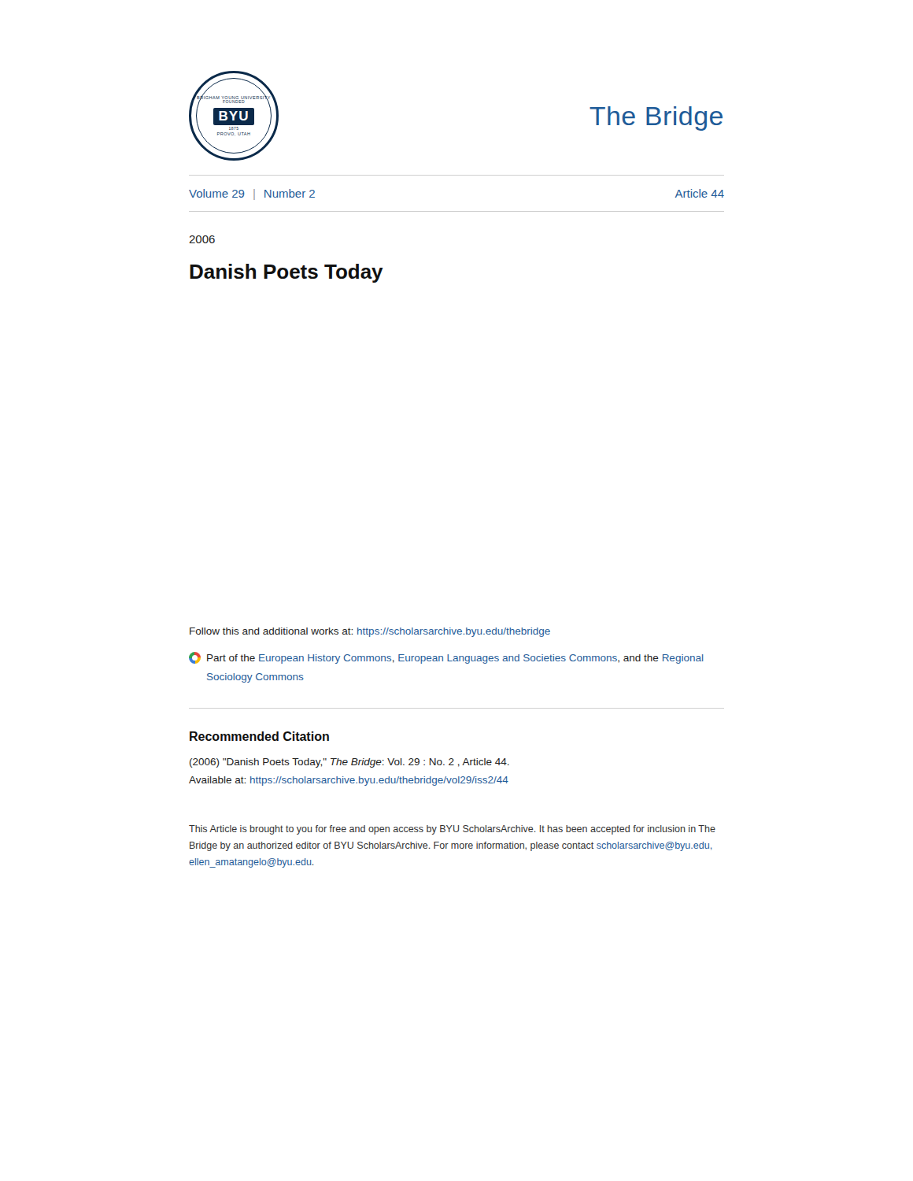Brigham Young University Founded BYU 1875 Provo, Utah
The Bridge
Volume 29|Number 2
Article 44
2006
Danish Poets Today
Follow this and additional works at: https://scholarsarchive.byu.edu/thebridge
Part of the European History Commons, European Languages and Societies Commons, and the Regional Sociology Commons
Recommended Citation
(2006) "Danish Poets Today," The Bridge: Vol. 29 : No. 2 , Article 44.
Available at: https://scholarsarchive.byu.edu/thebridge/vol29/iss2/44
This Article is brought to you for free and open access by BYU ScholarsArchive. It has been accepted for inclusion in The Bridge by an authorized editor of BYU ScholarsArchive. For more information, please contact scholarsarchive@byu.edu, ellen_amatangelo@byu.edu.